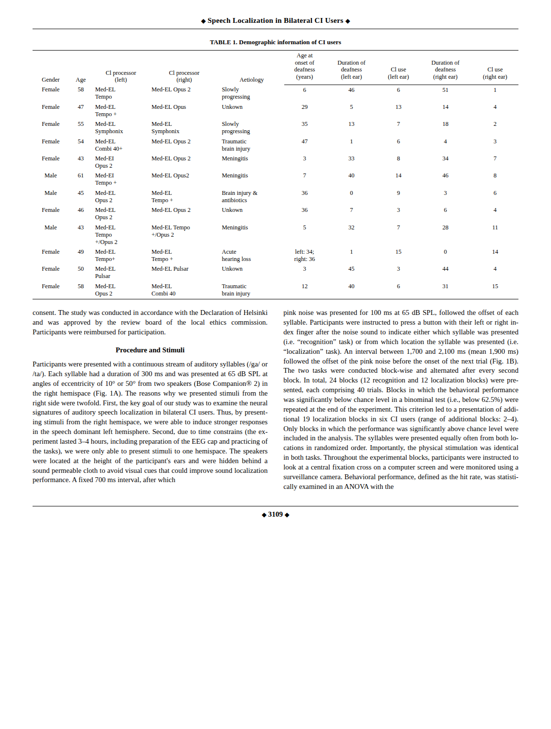◆ Speech Localization in Bilateral CI Users ◆
TABLE 1. Demographic information of CI users
| Gender | Age | Cl processor (left) | Cl processor (right) | Aetiology | Age at onset of deafness (years) | Duration of deafness (left ear) | Cl use (left ear) | Duration of deafness (right ear) | Cl use (right ear) |
| --- | --- | --- | --- | --- | --- | --- | --- | --- | --- |
| Female | 58 | Med-EL Tempo | Med-EL Opus 2 | Slowly progressing | 6 | 46 | 6 | 51 | 1 |
| Female | 47 | Med-EL Tempo + | Med-EL Opus | Unkown | 29 | 5 | 13 | 14 | 4 |
| Female | 55 | Med-EL Symphonix | Med-EL Symphonix | Slowly progressing | 35 | 13 | 7 | 18 | 2 |
| Female | 54 | Med-EL Combi 40+ | Med-EL Opus 2 | Traumatic brain injury | 47 | 1 | 6 | 4 | 3 |
| Female | 43 | Med-EI Opus 2 | Med-EL Opus 2 | Meningitis | 3 | 33 | 8 | 34 | 7 |
| Male | 61 | Med-EI Tempo + | Med-EL Opus2 | Meningitis | 7 | 40 | 14 | 46 | 8 |
| Male | 45 | Med-EL Opus 2 | Med-EL Tempo + | Brain injury & antibiotics | 36 | 0 | 9 | 3 | 6 |
| Female | 46 | Med-EL Opus 2 | Med-EL Opus 2 | Unkown | 36 | 7 | 3 | 6 | 4 |
| Male | 43 | Med-EL Tempo +/Opus 2 | Med-EL Tempo +/Opus 2 | Meningitis | 5 | 32 | 7 | 28 | 11 |
| Female | 49 | Med-EL Tempo+ | Med-EL Tempo + | Acute hearing loss | left: 34; right: 36 | 1 | 15 | 0 | 14 |
| Female | 50 | Med-EL Pulsar | Med-EL Pulsar | Unkown | 3 | 45 | 3 | 44 | 4 |
| Female | 58 | Med-EL Opus 2 | Med-EL Combi 40 | Traumatic brain injury | 12 | 40 | 6 | 31 | 15 |
consent. The study was conducted in accordance with the Declaration of Helsinki and was approved by the review board of the local ethics commission. Participants were reimbursed for participation.
Procedure and Stimuli
Participants were presented with a continuous stream of auditory syllables (/ga/ or /ta/). Each syllable had a duration of 300 ms and was presented at 65 dB SPL at angles of eccentricity of 10° or 50° from two speakers (Bose Companion® 2) in the right hemispace (Fig. 1A). The reasons why we presented stimuli from the right side were twofold. First, the key goal of our study was to examine the neural signatures of auditory speech localization in bilateral CI users. Thus, by presenting stimuli from the right hemispace, we were able to induce stronger responses in the speech dominant left hemisphere. Second, due to time constrains (the experiment lasted 3–4 hours, including preparation of the EEG cap and practicing of the tasks), we were only able to present stimuli to one hemispace. The speakers were located at the height of the participant's ears and were hidden behind a sound permeable cloth to avoid visual cues that could improve sound localization performance. A fixed 700 ms interval, after which
pink noise was presented for 100 ms at 65 dB SPL, followed the offset of each syllable. Participants were instructed to press a button with their left or right index finger after the noise sound to indicate either which syllable was presented (i.e. “recognition” task) or from which location the syllable was presented (i.e. “localization” task). An interval between 1,700 and 2,100 ms (mean 1,900 ms) followed the offset of the pink noise before the onset of the next trial (Fig. 1B). The two tasks were conducted block-wise and alternated after every second block. In total, 24 blocks (12 recognition and 12 localization blocks) were presented, each comprising 40 trials. Blocks in which the behavioral performance was significantly below chance level in a binominal test (i.e., below 62.5%) were repeated at the end of the experiment. This criterion led to a presentation of additional 19 localization blocks in six CI users (range of additional blocks: 2–4). Only blocks in which the performance was significantly above chance level were included in the analysis. The syllables were presented equally often from both locations in randomized order. Importantly, the physical stimulation was identical in both tasks. Throughout the experimental blocks, participants were instructed to look at a central fixation cross on a computer screen and were monitored using a surveillance camera. Behavioral performance, defined as the hit rate, was statistically examined in an ANOVA with the
◆ 3109 ◆